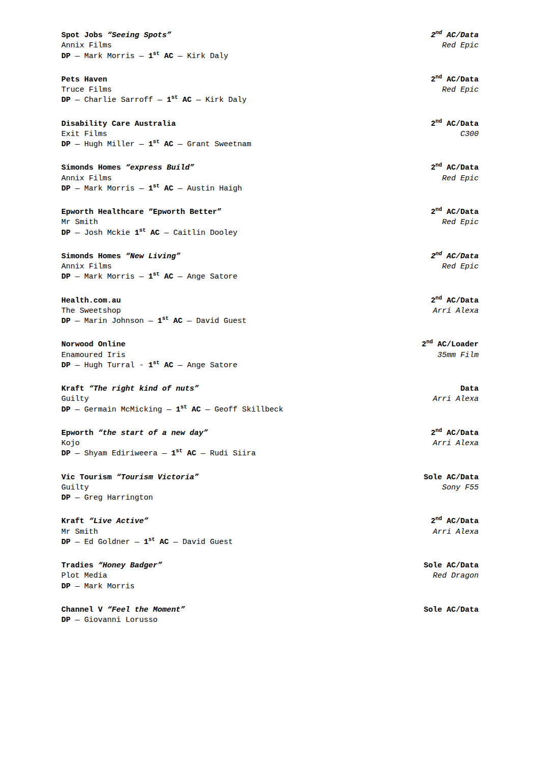Spot Jobs “Seeing Spots” Annix Films DP — Mark Morris — 1st AC — Kirk Daly
2nd AC/Data Red Epic
Pets Haven Truce Films DP — Charlie Sarroff — 1st AC — Kirk Daly
2nd AC/Data Red Epic
Disability Care Australia Exit Films DP — Hugh Miller — 1st AC — Grant Sweetnam
2nd AC/Data C300
Simonds Homes “express Build” Annix Films DP — Mark Morris — 1st AC — Austin Haigh
2nd AC/Data Red Epic
Epworth Healthcare “Epworth Better” Mr Smith DP — Josh Mckie 1st AC — Caitlin Dooley
2nd AC/Data Red Epic
Simonds Homes “New Living” Annix Films DP — Mark Morris — 1st AC — Ange Satore
2nd AC/Data Red Epic
Health.com.au The Sweetshop DP — Marin Johnson — 1st AC — David Guest
2nd AC/Data Arri Alexa
Norwood Online Enamoured Iris DP — Hugh Turral - 1st AC — Ange Satore
2nd AC/Loader 35mm Film
Kraft “The right kind of nuts” Guilty DP — Germain McMicking — 1st AC — Geoff Skillbeck
Data Arri Alexa
Epworth “the start of a new day” Kojo DP — Shyam Ediriweera — 1st AC — Rudi Siira
2nd AC/Data Arri Alexa
Vic Tourism “Tourism Victoria” Guilty DP — Greg Harrington
Sole AC/Data Sony F55
Kraft “Live Active” Mr Smith DP — Ed Goldner — 1st AC — David Guest
2nd AC/Data Arri Alexa
Tradies “Honey Badger” Plot Media DP — Mark Morris
Sole AC/Data Red Dragon
Channel V “Feel the Moment” DP — Giovanni Lorusso
Sole AC/Data